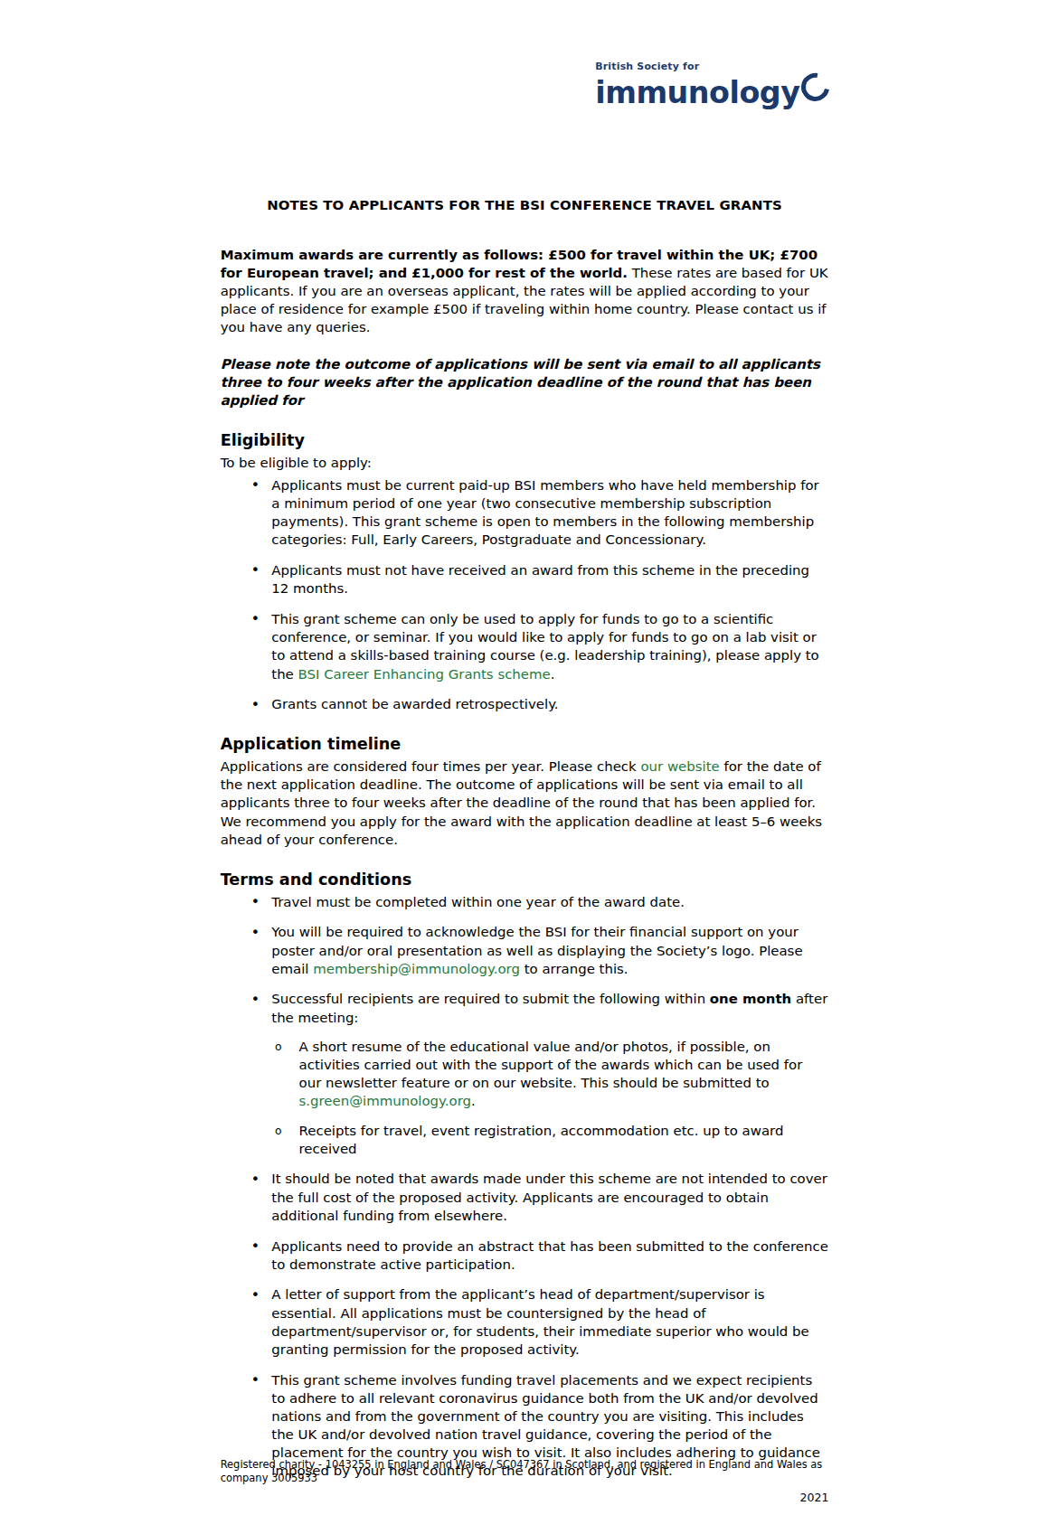British Society for
immunology
NOTES TO APPLICANTS FOR THE BSI CONFERENCE TRAVEL GRANTS
Maximum awards are currently as follows: £500 for travel within the UK; £700 for European travel; and £1,000 for rest of the world. These rates are based for UK applicants. If you are an overseas applicant, the rates will be applied according to your place of residence for example £500 if traveling within home country. Please contact us if you have any queries.
Please note the outcome of applications will be sent via email to all applicants three to four weeks after the application deadline of the round that has been applied for
Eligibility
To be eligible to apply:
Applicants must be current paid-up BSI members who have held membership for a minimum period of one year (two consecutive membership subscription payments). This grant scheme is open to members in the following membership categories: Full, Early Careers, Postgraduate and Concessionary.
Applicants must not have received an award from this scheme in the preceding 12 months.
This grant scheme can only be used to apply for funds to go to a scientific conference, or seminar. If you would like to apply for funds to go on a lab visit or to attend a skills-based training course (e.g. leadership training), please apply to the BSI Career Enhancing Grants scheme.
Grants cannot be awarded retrospectively.
Application timeline
Applications are considered four times per year. Please check our website for the date of the next application deadline. The outcome of applications will be sent via email to all applicants three to four weeks after the deadline of the round that has been applied for. We recommend you apply for the award with the application deadline at least 5–6 weeks ahead of your conference.
Terms and conditions
Travel must be completed within one year of the award date.
You will be required to acknowledge the BSI for their financial support on your poster and/or oral presentation as well as displaying the Society’s logo. Please email membership@immunology.org to arrange this.
Successful recipients are required to submit the following within one month after the meeting:
A short resume of the educational value and/or photos, if possible, on activities carried out with the support of the awards which can be used for our newsletter feature or on our website. This should be submitted to s.green@immunology.org.
Receipts for travel, event registration, accommodation etc. up to award received
It should be noted that awards made under this scheme are not intended to cover the full cost of the proposed activity. Applicants are encouraged to obtain additional funding from elsewhere.
Applicants need to provide an abstract that has been submitted to the conference to demonstrate active participation.
A letter of support from the applicant’s head of department/supervisor is essential. All applications must be countersigned by the head of department/supervisor or, for students, their immediate superior who would be granting permission for the proposed activity.
This grant scheme involves funding travel placements and we expect recipients to adhere to all relevant coronavirus guidance both from the UK and/or devolved nations and from the government of the country you are visiting. This includes the UK and/or devolved nation travel guidance, covering the period of the placement for the country you wish to visit. It also includes adhering to guidance imposed by your host country for the duration of your visit.
Registered charity - 1043255 in England and Wales / SC047367 in Scotland, and registered in England and Wales as company 3005933
2021